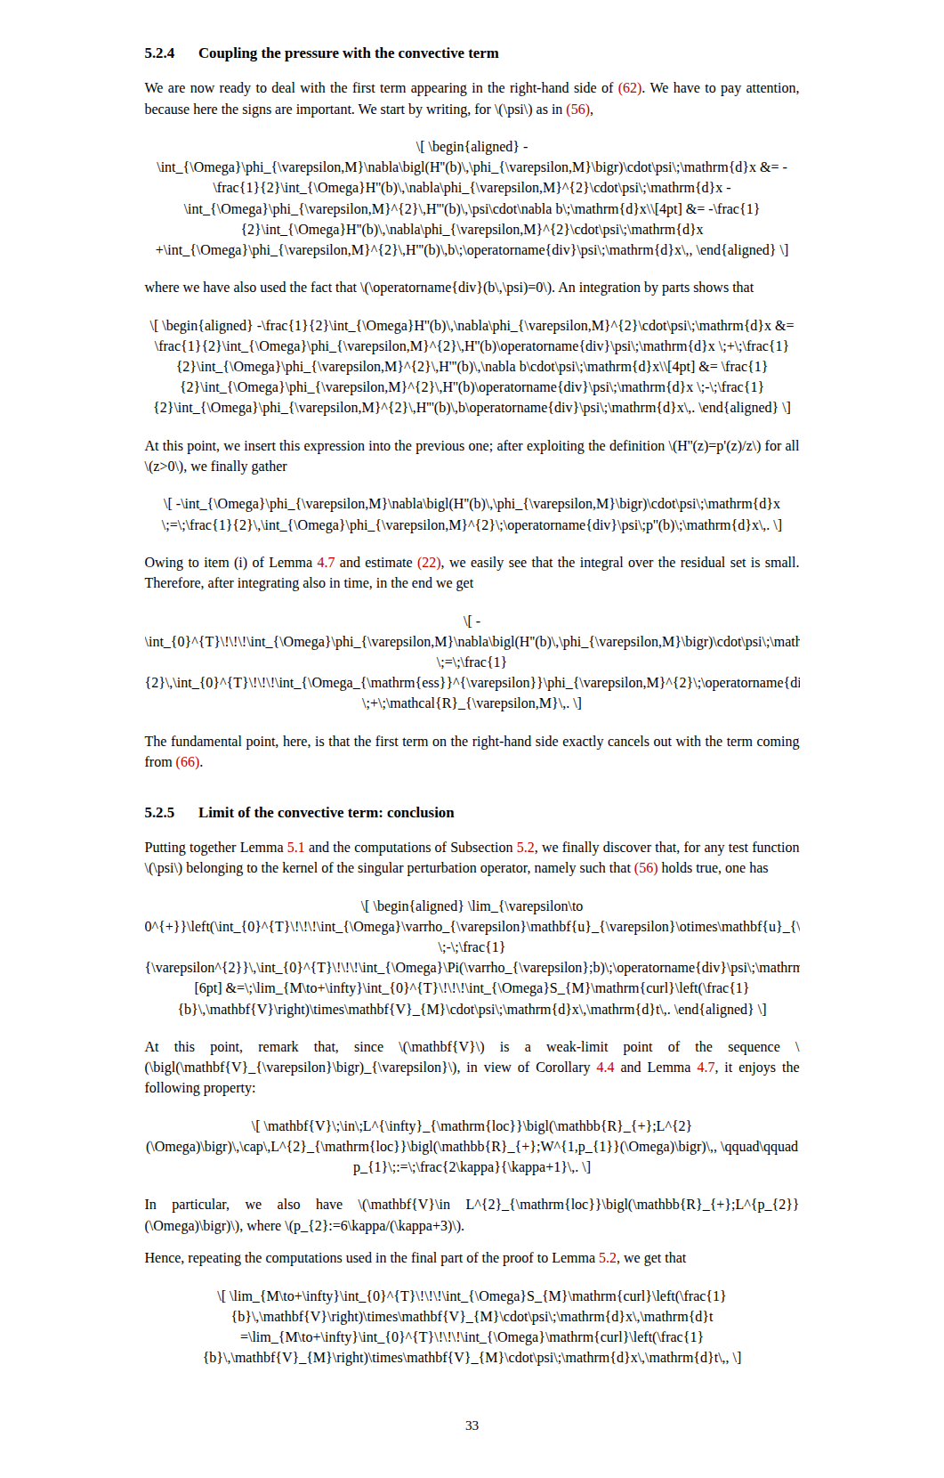5.2.4 Coupling the pressure with the convective term
We are now ready to deal with the first term appearing in the right-hand side of (62). We have to pay attention, because here the signs are important. We start by writing, for \(\psi\) as in (56),
\[ \begin{aligned} -\int_{\Omega}\phi_{\varepsilon,M}\nabla\bigl(H''(b)\,\phi_{\varepsilon,M}\bigr)\cdot\psi\;\mathrm{d}x &= -\frac{1}{2}\int_{\Omega}H''(b)\,\nabla\phi_{\varepsilon,M}^{2}\cdot\psi\;\mathrm{d}x -\int_{\Omega}\phi_{\varepsilon,M}^{2}\,H'''(b)\,\psi\cdot\nabla b\;\mathrm{d}x\\[4pt] &= -\frac{1}{2}\int_{\Omega}H''(b)\,\nabla\phi_{\varepsilon,M}^{2}\cdot\psi\;\mathrm{d}x +\int_{\Omega}\phi_{\varepsilon,M}^{2}\,H'''(b)\,b\;\operatorname{div}\psi\;\mathrm{d}x\,, \end{aligned} \]
where we have also used the fact that \(\operatorname{div}(b\,\psi)=0\). An integration by parts shows that
\[ \begin{aligned} -\frac{1}{2}\int_{\Omega}H''(b)\,\nabla\phi_{\varepsilon,M}^{2}\cdot\psi\;\mathrm{d}x &= \frac{1}{2}\int_{\Omega}\phi_{\varepsilon,M}^{2}\,H''(b)\operatorname{div}\psi\;\mathrm{d}x \;+\;\frac{1}{2}\int_{\Omega}\phi_{\varepsilon,M}^{2}\,H'''(b)\,\nabla b\cdot\psi\;\mathrm{d}x\\[4pt] &= \frac{1}{2}\int_{\Omega}\phi_{\varepsilon,M}^{2}\,H''(b)\operatorname{div}\psi\;\mathrm{d}x \;-\;\frac{1}{2}\int_{\Omega}\phi_{\varepsilon,M}^{2}\,H'''(b)\,b\operatorname{div}\psi\;\mathrm{d}x\,. \end{aligned} \]
At this point, we insert this expression into the previous one; after exploiting the definition \(H''(z)=p'(z)/z\) for all \(z>0\), we finally gather
\[ -\int_{\Omega}\phi_{\varepsilon,M}\nabla\bigl(H''(b)\,\phi_{\varepsilon,M}\bigr)\cdot\psi\;\mathrm{d}x \;=\;\frac{1}{2}\,\int_{\Omega}\phi_{\varepsilon,M}^{2}\;\operatorname{div}\psi\;p''(b)\;\mathrm{d}x\,. \]
Owing to item (i) of Lemma 4.7 and estimate (22), we easily see that the integral over the residual set is small. Therefore, after integrating also in time, in the end we get
\[ -\int_{0}^{T}\!\!\!\int_{\Omega}\phi_{\varepsilon,M}\nabla\bigl(H''(b)\,\phi_{\varepsilon,M}\bigr)\cdot\psi\;\mathrm{d}x\,\mathrm{d}t \;=\;\frac{1}{2}\,\int_{0}^{T}\!\!\!\int_{\Omega_{\mathrm{ess}}^{\varepsilon}}\phi_{\varepsilon,M}^{2}\;\operatorname{div}\psi\;p''(b)\;\mathrm{d}x\,\mathrm{d}t \;+\;\mathcal{R}_{\varepsilon,M}\,. \]
The fundamental point, here, is that the first term on the right-hand side exactly cancels out with the term coming from (66).
5.2.5 Limit of the convective term: conclusion
Putting together Lemma 5.1 and the computations of Subsection 5.2, we finally discover that, for any test function \(\psi\) belonging to the kernel of the singular perturbation operator, namely such that (56) holds true, one has
\[ \begin{aligned} \lim_{\varepsilon\to 0^{+}}\left(\int_{0}^{T}\!\!\!\int_{\Omega}\varrho_{\varepsilon}\mathbf{u}_{\varepsilon}\otimes\mathbf{u}_{\varepsilon}:\nabla\psi\;\mathrm{d}x\,\mathrm{d}t \;-\;\frac{1}{\varepsilon^{2}}\,\int_{0}^{T}\!\!\!\int_{\Omega}\Pi(\varrho_{\varepsilon};b)\;\operatorname{div}\psi\;\mathrm{d}x\,\mathrm{d}t\,\mathrm{d}t\right)&\\[6pt] &=\;\lim_{M\to+\infty}\int_{0}^{T}\!\!\!\int_{\Omega}S_{M}\mathrm{curl}\left(\frac{1}{b}\,\mathbf{V}\right)\times\mathbf{V}_{M}\cdot\psi\;\mathrm{d}x\,\mathrm{d}t\,. \end{aligned} \]
At this point, remark that, since \(\mathbf{V}\) is a weak-limit point of the sequence \(\bigl(\mathbf{V}_{\varepsilon}\bigr)_{\varepsilon}\), in view of Corollary 4.4 and Lemma 4.7, it enjoys the following property:
\[ \mathbf{V}\;\in\;L^{\infty}_{\mathrm{loc}}\bigl(\mathbb{R}_{+};L^{2}(\Omega)\bigr)\,\cap\,L^{2}_{\mathrm{loc}}\bigl(\mathbb{R}_{+};W^{1,p_{1}}(\Omega)\bigr)\,, \qquad\qquad p_{1}\;:=\;\frac{2\kappa}{\kappa+1}\,. \]
In particular, we also have \(\mathbf{V}\in L^{2}_{\mathrm{loc}}\bigl(\mathbb{R}_{+};L^{p_{2}}(\Omega)\bigr)\), where \(p_{2}:=6\kappa/(\kappa+3)\).
Hence, repeating the computations used in the final part of the proof to Lemma 5.2, we get that
\[ \lim_{M\to+\infty}\int_{0}^{T}\!\!\!\int_{\Omega}S_{M}\mathrm{curl}\left(\frac{1}{b}\,\mathbf{V}\right)\times\mathbf{V}_{M}\cdot\psi\;\mathrm{d}x\,\mathrm{d}t =\lim_{M\to+\infty}\int_{0}^{T}\!\!\!\int_{\Omega}\mathrm{curl}\left(\frac{1}{b}\,\mathbf{V}_{M}\right)\times\mathbf{V}_{M}\cdot\psi\;\mathrm{d}x\,\mathrm{d}t\,, \]
33